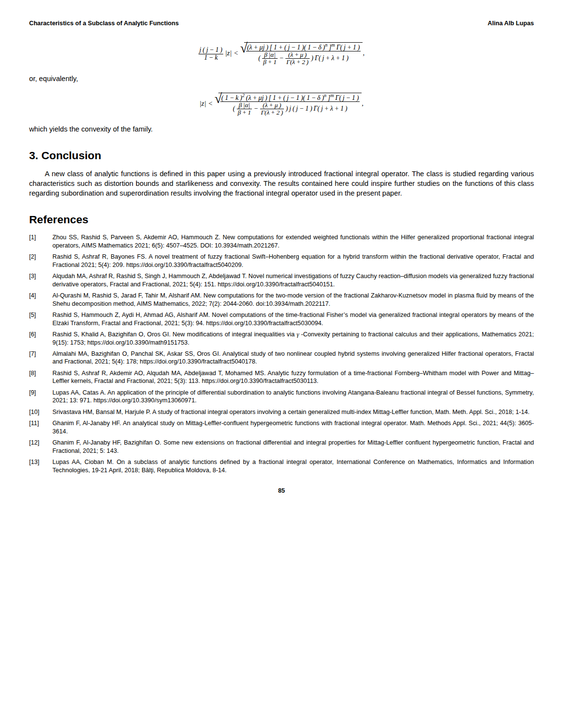Characteristics of a Subclass of Analytic Functions
Alina Alb Lupas
j ( j − 1 ) 1 − k |z| < (λ + μj ) [ 1 + ( j − 1 )( 1 − δ )n ]m Γ( j + 1 ) ( β |α| β + 1 − (λ + μ ) Γ(λ + 2 ) ) Γ( j + λ + 1 ) ,
or, equivalently,
|z| < ( 1 − k )2 (λ + μj ) [ 1 + ( j − 1 )( 1 − δ )n ]m Γ( j − 1 ) ( β |α| β + 1 − (λ + μ ) Γ(λ + 2 ) ) j ( j − 1 ) Γ( j + λ + 1 ) ,
which yields the convexity of the family.
3. Conclusion
A new class of analytic functions is defined in this paper using a previously introduced fractional integral operator. The class is studied regarding various characteristics such as distortion bounds and starlikeness and convexity. The results contained here could inspire further studies on the functions of this class regarding subordination and superordination results involving the fractional integral operator used in the present paper.
References
[1]
Zhou SS, Rashid S, Parveen S, Akdemir AO, Hammouch Z. New computations for extended weighted functionals within the Hilfer generalized proportional fractional integral operators, AIMS Mathematics 2021; 6(5): 4507–4525. DOI: 10.3934/math.2021267.
[2]
Rashid S, Ashraf R, Bayones FS. A novel treatment of fuzzy fractional Swift–Hohenberg equation for a hybrid transform within the fractional derivative operator, Fractal and Fractional 2021; 5(4): 209. https://doi.org/10.3390/fractalfract5040209.
[3]
Alqudah MA, Ashraf R, Rashid S, Singh J, Hammouch Z, Abdeljawad T. Novel numerical investigations of fuzzy Cauchy reaction–diffusion models via generalized fuzzy fractional derivative operators, Fractal and Fractional, 2021; 5(4): 151. https://doi.org/10.3390/fractalfract5040151.
[4]
Al-Qurashi M, Rashid S, Jarad F, Tahir M, Alsharif AM. New computations for the two-mode version of the fractional Zakharov-Kuznetsov model in plasma fluid by means of the Shehu decomposition method, AIMS Mathematics, 2022; 7(2): 2044-2060. doi:10.3934/math.2022117.
[5]
Rashid S, Hammouch Z, Aydi H, Ahmad AG, Alsharif AM. Novel computations of the time-fractional Fisher’s model via generalized fractional integral operators by means of the Elzaki Transform, Fractal and Fractional, 2021; 5(3): 94. https://doi.org/10.3390/fractalfract5030094.
[6]
Rashid S, Khalid A, Bazighifan O, Oros GI. New modifications of integral inequalities via γ -Convexity pertaining to fractional calculus and their applications, Mathematics 2021; 9(15): 1753; https://doi.org/10.3390/math9151753.
[7]
Almalahi MA, Bazighifan O, Panchal SK, Askar SS, Oros GI. Analytical study of two nonlinear coupled hybrid systems involving generalized Hilfer fractional operators, Fractal and Fractional, 2021; 5(4): 178; https://doi.org/10.3390/fractalfract5040178.
[8]
Rashid S, Ashraf R, Akdemir AO, Alqudah MA, Abdeljawad T, Mohamed MS. Analytic fuzzy formulation of a time-fractional Fornberg–Whitham model with Power and Mittag–Leffler kernels, Fractal and Fractional, 2021; 5(3): 113. https://doi.org/10.3390/fractalfract5030113.
[9]
Lupas AA, Catas A. An application of the principle of differential subordination to analytic functions involving Atangana-Baleanu fractional integral of Bessel functions, Symmetry, 2021; 13: 971. https://doi.org/10.3390/sym13060971.
[10]
Srivastava HM, Bansal M, Harjule P. A study of fractional integral operators involving a certain generalized multi-index Mittag-Leffler function, Math. Meth. Appl. Sci., 2018; 1-14.
[11]
Ghanim F, Al-Janaby HF. An analytical study on Mittag-Leffler-confluent hypergeometric functions with fractional integral operator. Math. Methods Appl. Sci., 2021; 44(5): 3605-3614.
[12]
Ghanim F, Al-Janaby HF, Bazighifan O. Some new extensions on fractional differential and integral properties for Mittag-Leffler confluent hypergeometric function, Fractal and Fractional, 2021; 5: 143.
[13]
Lupas AA, Cioban M. On a subclass of analytic functions defined by a fractional integral operator, International Conference on Mathematics, Informatics and Information Technologies, 19-21 April, 2018; Bālţi, Republica Moldova, 8-14.
85